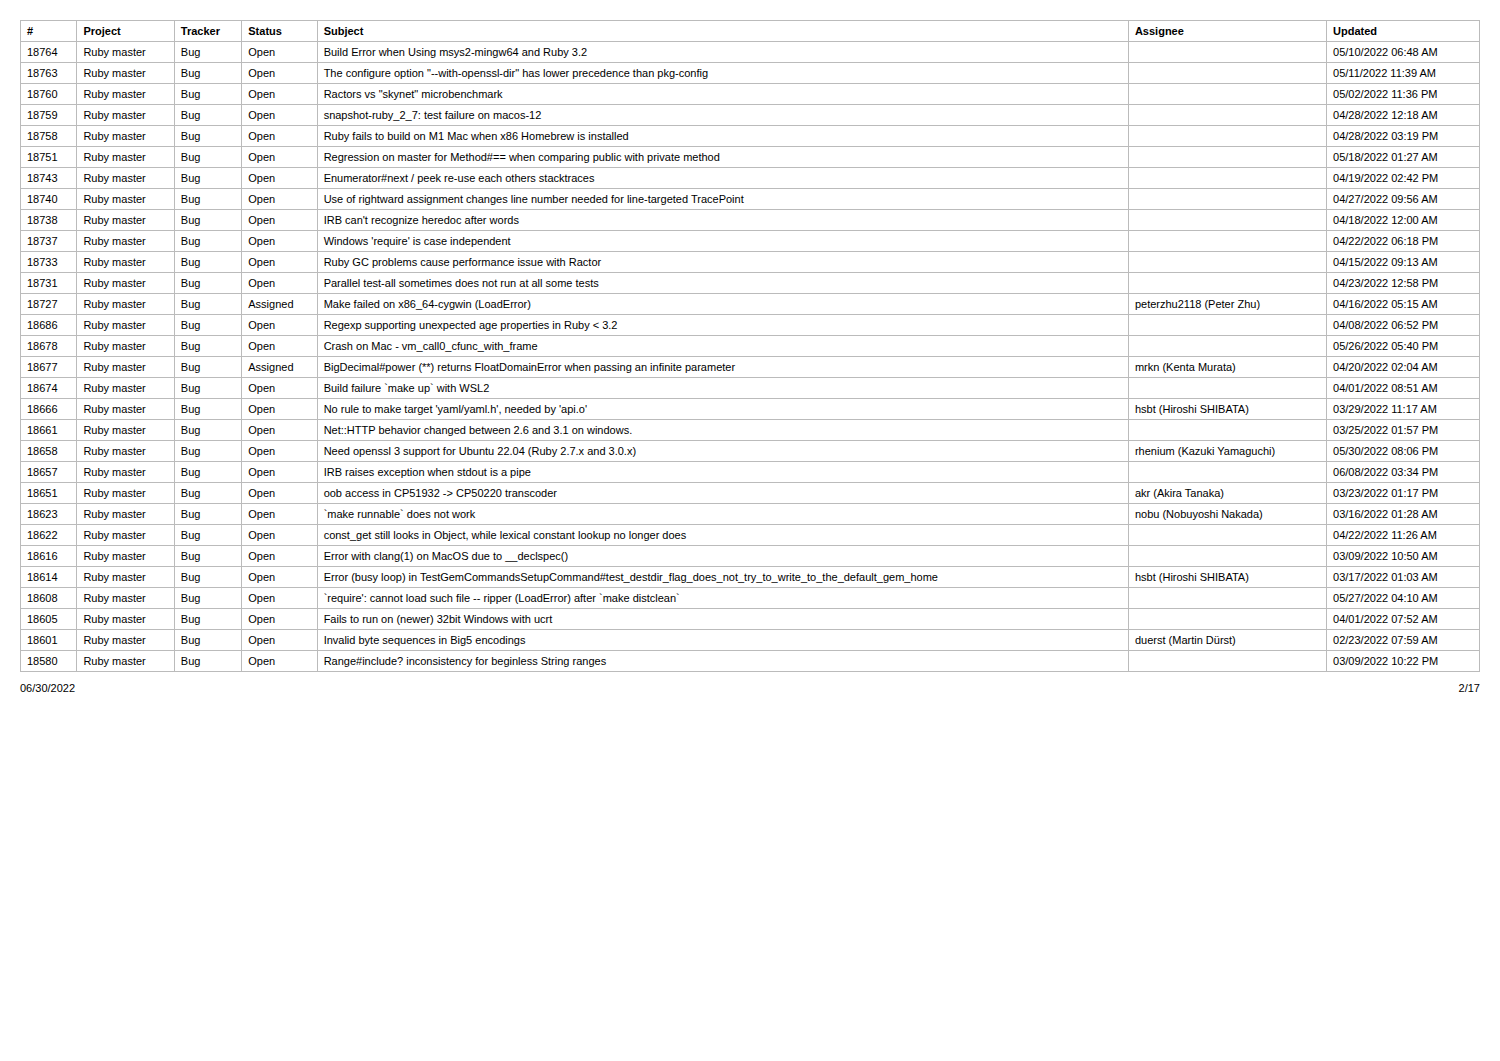| # | Project | Tracker | Status | Subject | Assignee | Updated |
| --- | --- | --- | --- | --- | --- | --- |
| 18764 | Ruby master | Bug | Open | Build Error when Using msys2-mingw64 and Ruby 3.2 | | 05/10/2022 06:48 AM |
| 18763 | Ruby master | Bug | Open | The configure option "--with-openssl-dir" has lower precedence than pkg-config | | 05/11/2022 11:39 AM |
| 18760 | Ruby master | Bug | Open | Ractors vs "skynet" microbenchmark | | 05/02/2022 11:36 PM |
| 18759 | Ruby master | Bug | Open | snapshot-ruby_2_7: test failure on macos-12 | | 04/28/2022 12:18 AM |
| 18758 | Ruby master | Bug | Open | Ruby fails to build on M1 Mac when x86 Homebrew is installed | | 04/28/2022 03:19 PM |
| 18751 | Ruby master | Bug | Open | Regression on master for Method#== when comparing public with private method | | 05/18/2022 01:27 AM |
| 18743 | Ruby master | Bug | Open | Enumerator#next / peek re-use each others stacktraces | | 04/19/2022 02:42 PM |
| 18740 | Ruby master | Bug | Open | Use of rightward assignment changes line number needed for line-targeted TracePoint | | 04/27/2022 09:56 AM |
| 18738 | Ruby master | Bug | Open | IRB can't recognize heredoc after words | | 04/18/2022 12:00 AM |
| 18737 | Ruby master | Bug | Open | Windows 'require' is case independent | | 04/22/2022 06:18 PM |
| 18733 | Ruby master | Bug | Open | Ruby GC problems cause performance issue with Ractor | | 04/15/2022 09:13 AM |
| 18731 | Ruby master | Bug | Open | Parallel test-all sometimes does not run at all some tests | | 04/23/2022 12:58 PM |
| 18727 | Ruby master | Bug | Assigned | Make failed on x86_64-cygwin (LoadError) | peterzhu2118 (Peter Zhu) | 04/16/2022 05:15 AM |
| 18686 | Ruby master | Bug | Open | Regexp supporting unexpected age properties in Ruby < 3.2 | | 04/08/2022 06:52 PM |
| 18678 | Ruby master | Bug | Open | Crash on Mac - vm_call0_cfunc_with_frame | | 05/26/2022 05:40 PM |
| 18677 | Ruby master | Bug | Assigned | BigDecimal#power (**) returns FloatDomainError when passing an infinite parameter | mrkn (Kenta Murata) | 04/20/2022 02:04 AM |
| 18674 | Ruby master | Bug | Open | Build failure `make up` with WSL2 | | 04/01/2022 08:51 AM |
| 18666 | Ruby master | Bug | Open | No rule to make target 'yaml/yaml.h', needed by 'api.o' | hsbt (Hiroshi SHIBATA) | 03/29/2022 11:17 AM |
| 18661 | Ruby master | Bug | Open | Net::HTTP behavior changed between 2.6 and 3.1 on windows. | | 03/25/2022 01:57 PM |
| 18658 | Ruby master | Bug | Open | Need openssl 3 support for Ubuntu 22.04 (Ruby 2.7.x and 3.0.x) | rhenium (Kazuki Yamaguchi) | 05/30/2022 08:06 PM |
| 18657 | Ruby master | Bug | Open | IRB raises exception when stdout is a pipe | | 06/08/2022 03:34 PM |
| 18651 | Ruby master | Bug | Open | oob access in CP51932 -> CP50220 transcoder | akr (Akira Tanaka) | 03/23/2022 01:17 PM |
| 18623 | Ruby master | Bug | Open | `make runnable` does not work | nobu (Nobuyoshi Nakada) | 03/16/2022 01:28 AM |
| 18622 | Ruby master | Bug | Open | const_get still looks in Object, while lexical constant lookup no longer does | | 04/22/2022 11:26 AM |
| 18616 | Ruby master | Bug | Open | Error with clang(1) on MacOS due to __declspec() | | 03/09/2022 10:50 AM |
| 18614 | Ruby master | Bug | Open | Error (busy loop) in TestGemCommandsSetupCommand#test_destdir_flag_does_not_try_to_write_to_the_default_gem_home | hsbt (Hiroshi SHIBATA) | 03/17/2022 01:03 AM |
| 18608 | Ruby master | Bug | Open | `require': cannot load such file -- ripper (LoadError) after `make distclean` | | 05/27/2022 04:10 AM |
| 18605 | Ruby master | Bug | Open | Fails to run on (newer) 32bit Windows with ucrt | | 04/01/2022 07:52 AM |
| 18601 | Ruby master | Bug | Open | Invalid byte sequences in Big5 encodings | duerst (Martin Dürst) | 02/23/2022 07:59 AM |
| 18580 | Ruby master | Bug | Open | Range#include? inconsistency for beginless String ranges | | 03/09/2022 10:22 PM |
06/30/2022 2/17